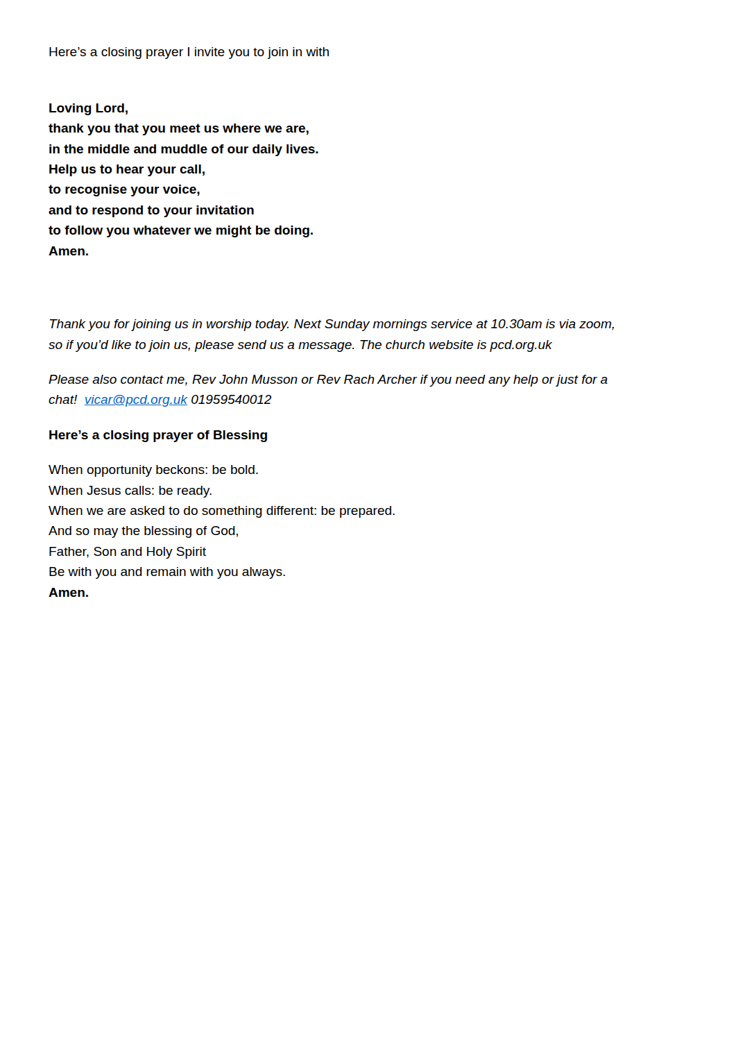Here’s a closing prayer I invite you to join in with
Loving Lord,
thank you that you meet us where we are,
in the middle and muddle of our daily lives.
Help us to hear your call,
to recognise your voice,
and to respond to your invitation
to follow you whatever we might be doing.
Amen.
Thank you for joining us in worship today. Next Sunday mornings service at 10.30am is via zoom, so if you’d like to join us, please send us a message. The church website is pcd.org.uk
Please also contact me, Rev John Musson or Rev Rach Archer if you need any help or just for a chat! vicar@pcd.org.uk 01959540012
Here’s a closing prayer of Blessing
When opportunity beckons: be bold.
When Jesus calls: be ready.
When we are asked to do something different: be prepared.
And so may the blessing of God,
Father, Son and Holy Spirit
Be with you and remain with you always.
Amen.